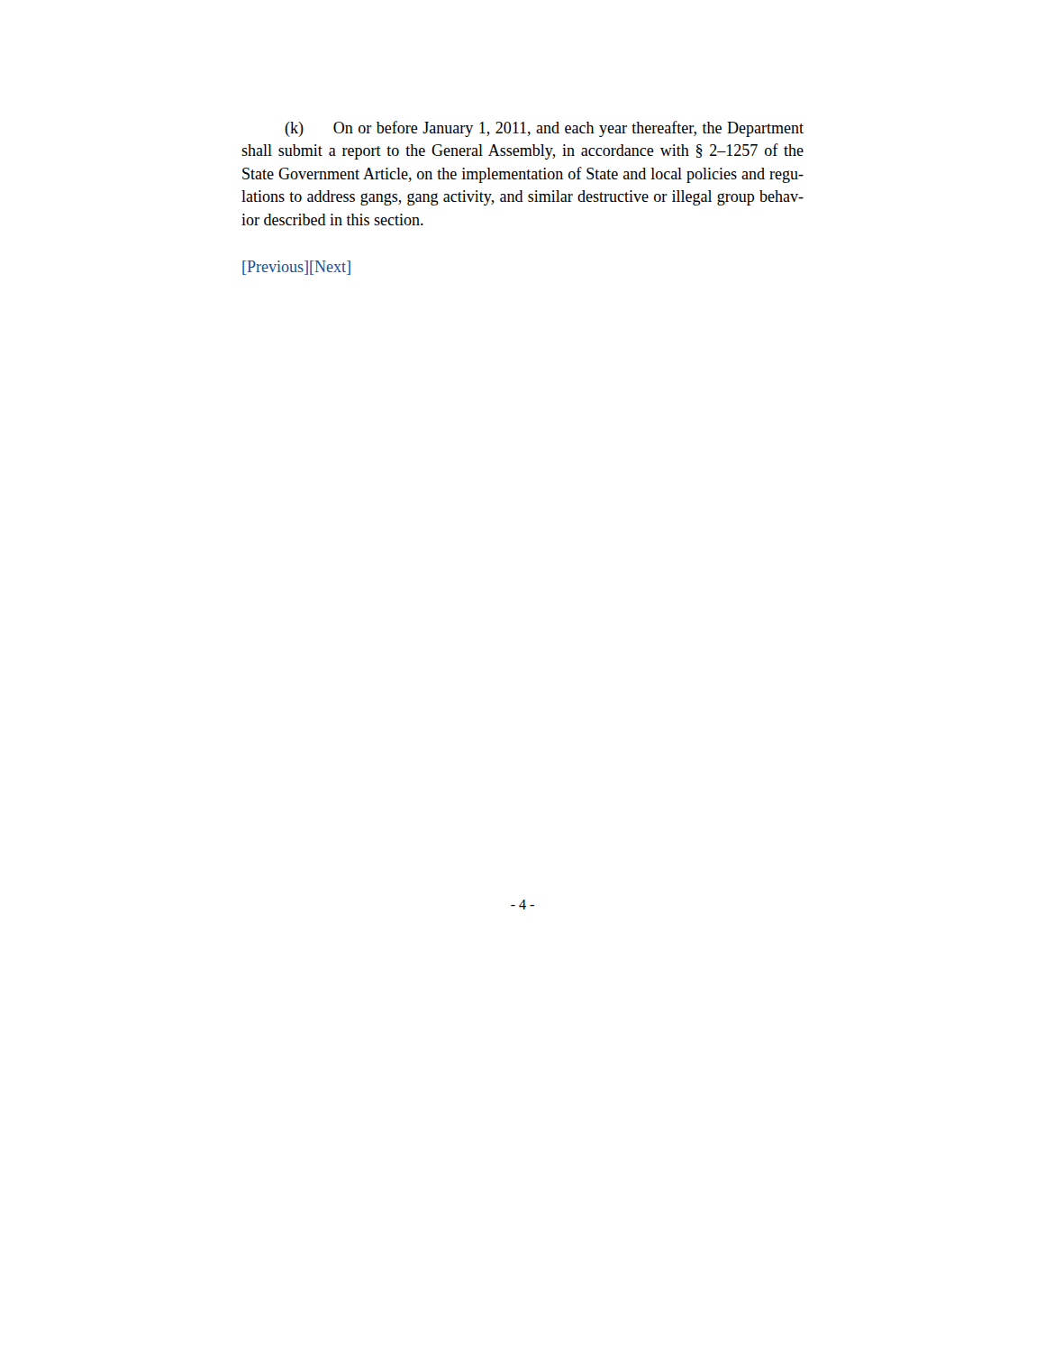(k) On or before January 1, 2011, and each year thereafter, the Department shall submit a report to the General Assembly, in accordance with § 2–1257 of the State Government Article, on the implementation of State and local policies and regulations to address gangs, gang activity, and similar destructive or illegal group behavior described in this section.
[Previous][Next]
- 4 -